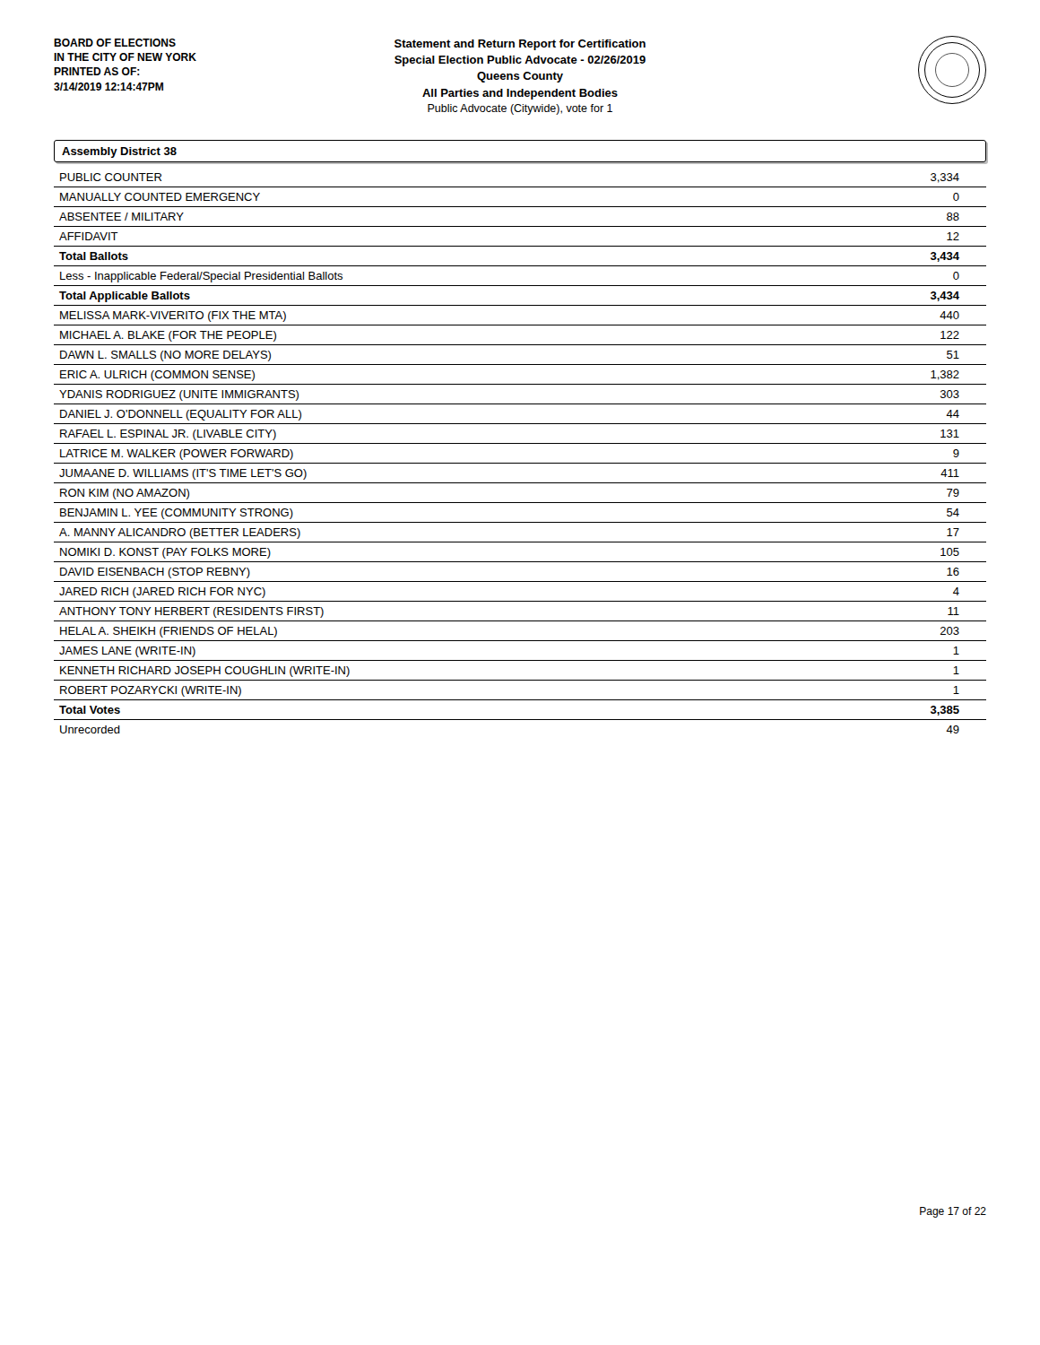BOARD OF ELECTIONS
IN THE CITY OF NEW YORK
PRINTED AS OF:
3/14/2019 12:14:47PM
Statement and Return Report for Certification
Special Election Public Advocate - 02/26/2019
Queens County
All Parties and Independent Bodies
Public Advocate (Citywide), vote for 1
Assembly District 38
| PUBLIC COUNTER | 3,334 |
| MANUALLY COUNTED EMERGENCY | 0 |
| ABSENTEE / MILITARY | 88 |
| AFFIDAVIT | 12 |
| Total Ballots | 3,434 |
| Less - Inapplicable Federal/Special Presidential Ballots | 0 |
| Total Applicable Ballots | 3,434 |
| MELISSA MARK-VIVERITO (FIX THE MTA) | 440 |
| MICHAEL A. BLAKE (FOR THE PEOPLE) | 122 |
| DAWN L. SMALLS (NO MORE DELAYS) | 51 |
| ERIC A. ULRICH (COMMON SENSE) | 1,382 |
| YDANIS RODRIGUEZ (UNITE IMMIGRANTS) | 303 |
| DANIEL J. O'DONNELL (EQUALITY FOR ALL) | 44 |
| RAFAEL L. ESPINAL JR. (LIVABLE CITY) | 131 |
| LATRICE M. WALKER (POWER FORWARD) | 9 |
| JUMAANE D. WILLIAMS (IT'S TIME LET'S GO) | 411 |
| RON KIM (NO AMAZON) | 79 |
| BENJAMIN L. YEE (COMMUNITY STRONG) | 54 |
| A. MANNY ALICANDRO (BETTER LEADERS) | 17 |
| NOMIKI D. KONST (PAY FOLKS MORE) | 105 |
| DAVID EISENBACH (STOP REBNY) | 16 |
| JARED RICH (JARED RICH FOR NYC) | 4 |
| ANTHONY TONY HERBERT (RESIDENTS FIRST) | 11 |
| HELAL A. SHEIKH (FRIENDS OF HELAL) | 203 |
| JAMES LANE (WRITE-IN) | 1 |
| KENNETH RICHARD JOSEPH COUGHLIN (WRITE-IN) | 1 |
| ROBERT POZARYCKI (WRITE-IN) | 1 |
| Total Votes | 3,385 |
| Unrecorded | 49 |
Page 17 of 22